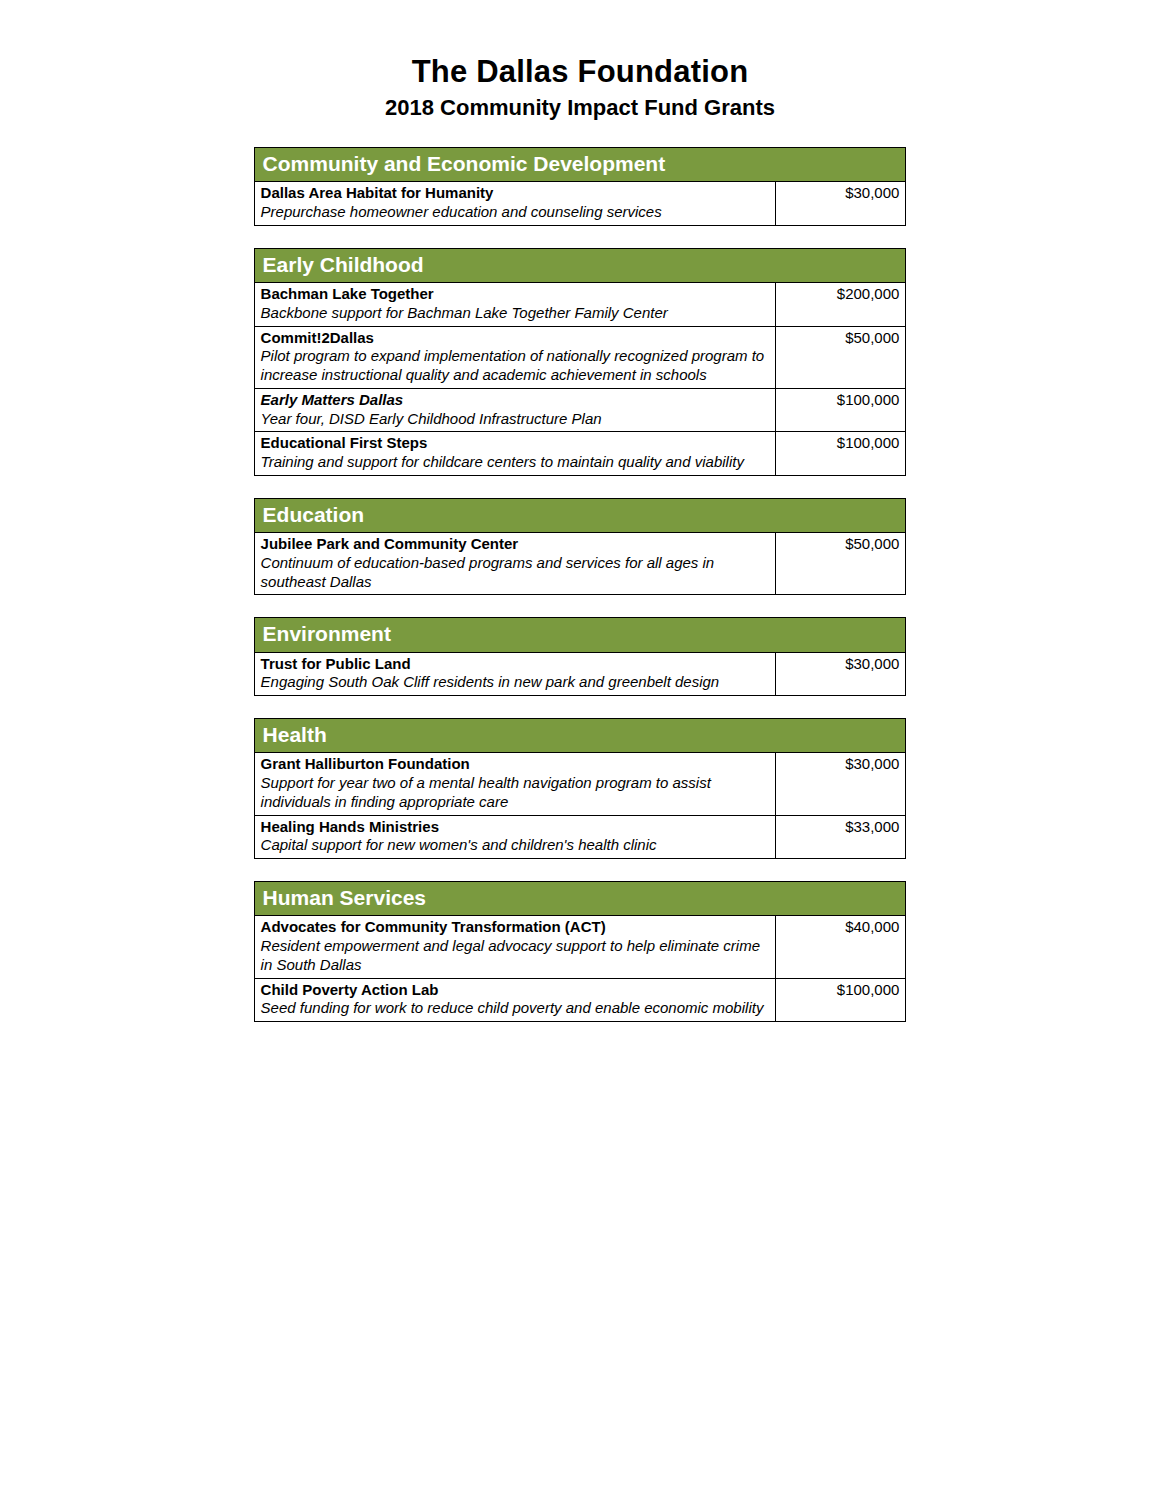The Dallas Foundation
2018 Community Impact Fund Grants
Community and Economic Development
| Dallas Area Habitat for Humanity Prepurchase homeowner education and counseling services | $30,000 |
Early Childhood
| Bachman Lake Together Backbone support for Bachman Lake Together Family Center | $200,000 |
| Commit!2Dallas Pilot program to expand implementation of nationally recognized program to increase instructional quality and academic achievement in schools | $50,000 |
| Early Matters Dallas Year four, DISD Early Childhood Infrastructure Plan | $100,000 |
| Educational First Steps Training and support for childcare centers to maintain quality and viability | $100,000 |
Education
| Jubilee Park and Community Center Continuum of education-based programs and services for all ages in southeast Dallas | $50,000 |
Environment
| Trust for Public Land Engaging South Oak Cliff residents in new park and greenbelt design | $30,000 |
Health
| Grant Halliburton Foundation Support for year two of a mental health navigation program to assist individuals in finding appropriate care | $30,000 |
| Healing Hands Ministries Capital support for new women's and children's health clinic | $33,000 |
Human Services
| Advocates for Community Transformation (ACT) Resident empowerment and legal advocacy support to help eliminate crime in South Dallas | $40,000 |
| Child Poverty Action Lab Seed funding for work to reduce child poverty and enable economic mobility | $100,000 |